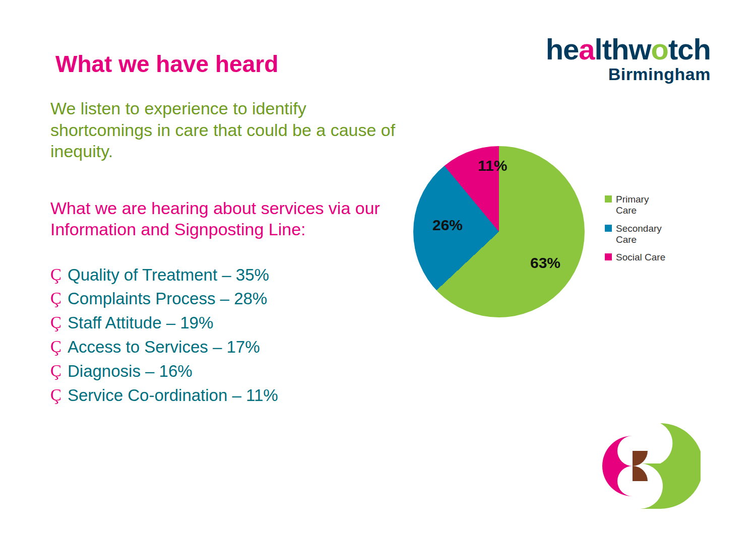healthwotch
Birmingham
What we have heard
We listen to experience to identify shortcomings in care that could be a cause of inequity.
What we are hearing about services via our Information and Signposting Line:
Quality of Treatment – 35%
Complaints Process – 28%
Staff Attitude – 19%
Access to Services – 17%
Diagnosis – 16%
Service Co-ordination – 11%
63% 26% 11%
Primary
Care
Secondary
Care
Social Care